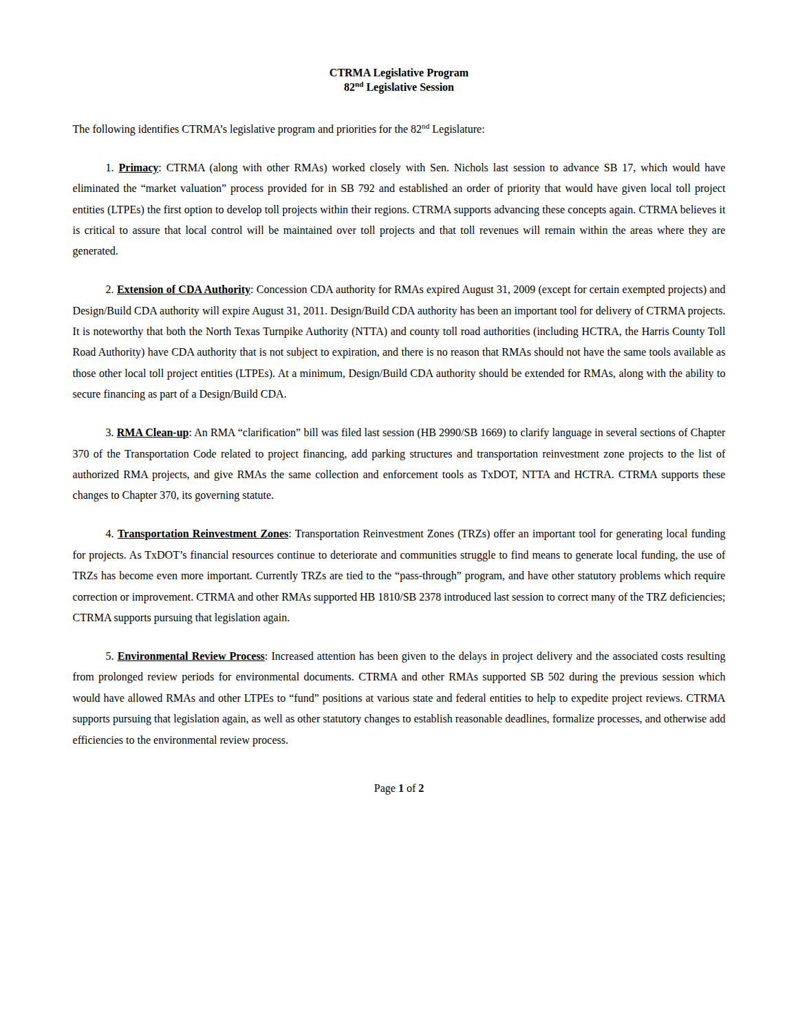CTRMA Legislative Program 82nd Legislative Session
The following identifies CTRMA’s legislative program and priorities for the 82nd Legislature:
1. Primacy: CTRMA (along with other RMAs) worked closely with Sen. Nichols last session to advance SB 17, which would have eliminated the “market valuation” process provided for in SB 792 and established an order of priority that would have given local toll project entities (LTPEs) the first option to develop toll projects within their regions. CTRMA supports advancing these concepts again. CTRMA believes it is critical to assure that local control will be maintained over toll projects and that toll revenues will remain within the areas where they are generated.
2. Extension of CDA Authority: Concession CDA authority for RMAs expired August 31, 2009 (except for certain exempted projects) and Design/Build CDA authority will expire August 31, 2011. Design/Build CDA authority has been an important tool for delivery of CTRMA projects. It is noteworthy that both the North Texas Turnpike Authority (NTTA) and county toll road authorities (including HCTRA, the Harris County Toll Road Authority) have CDA authority that is not subject to expiration, and there is no reason that RMAs should not have the same tools available as those other local toll project entities (LTPEs). At a minimum, Design/Build CDA authority should be extended for RMAs, along with the ability to secure financing as part of a Design/Build CDA.
3. RMA Clean-up: An RMA “clarification” bill was filed last session (HB 2990/SB 1669) to clarify language in several sections of Chapter 370 of the Transportation Code related to project financing, add parking structures and transportation reinvestment zone projects to the list of authorized RMA projects, and give RMAs the same collection and enforcement tools as TxDOT, NTTA and HCTRA. CTRMA supports these changes to Chapter 370, its governing statute.
4. Transportation Reinvestment Zones: Transportation Reinvestment Zones (TRZs) offer an important tool for generating local funding for projects. As TxDOT’s financial resources continue to deteriorate and communities struggle to find means to generate local funding, the use of TRZs has become even more important. Currently TRZs are tied to the “pass-through” program, and have other statutory problems which require correction or improvement. CTRMA and other RMAs supported HB 1810/SB 2378 introduced last session to correct many of the TRZ deficiencies; CTRMA supports pursuing that legislation again.
5. Environmental Review Process: Increased attention has been given to the delays in project delivery and the associated costs resulting from prolonged review periods for environmental documents. CTRMA and other RMAs supported SB 502 during the previous session which would have allowed RMAs and other LTPEs to “fund” positions at various state and federal entities to help to expedite project reviews. CTRMA supports pursuing that legislation again, as well as other statutory changes to establish reasonable deadlines, formalize processes, and otherwise add efficiencies to the environmental review process.
Page 1 of 2